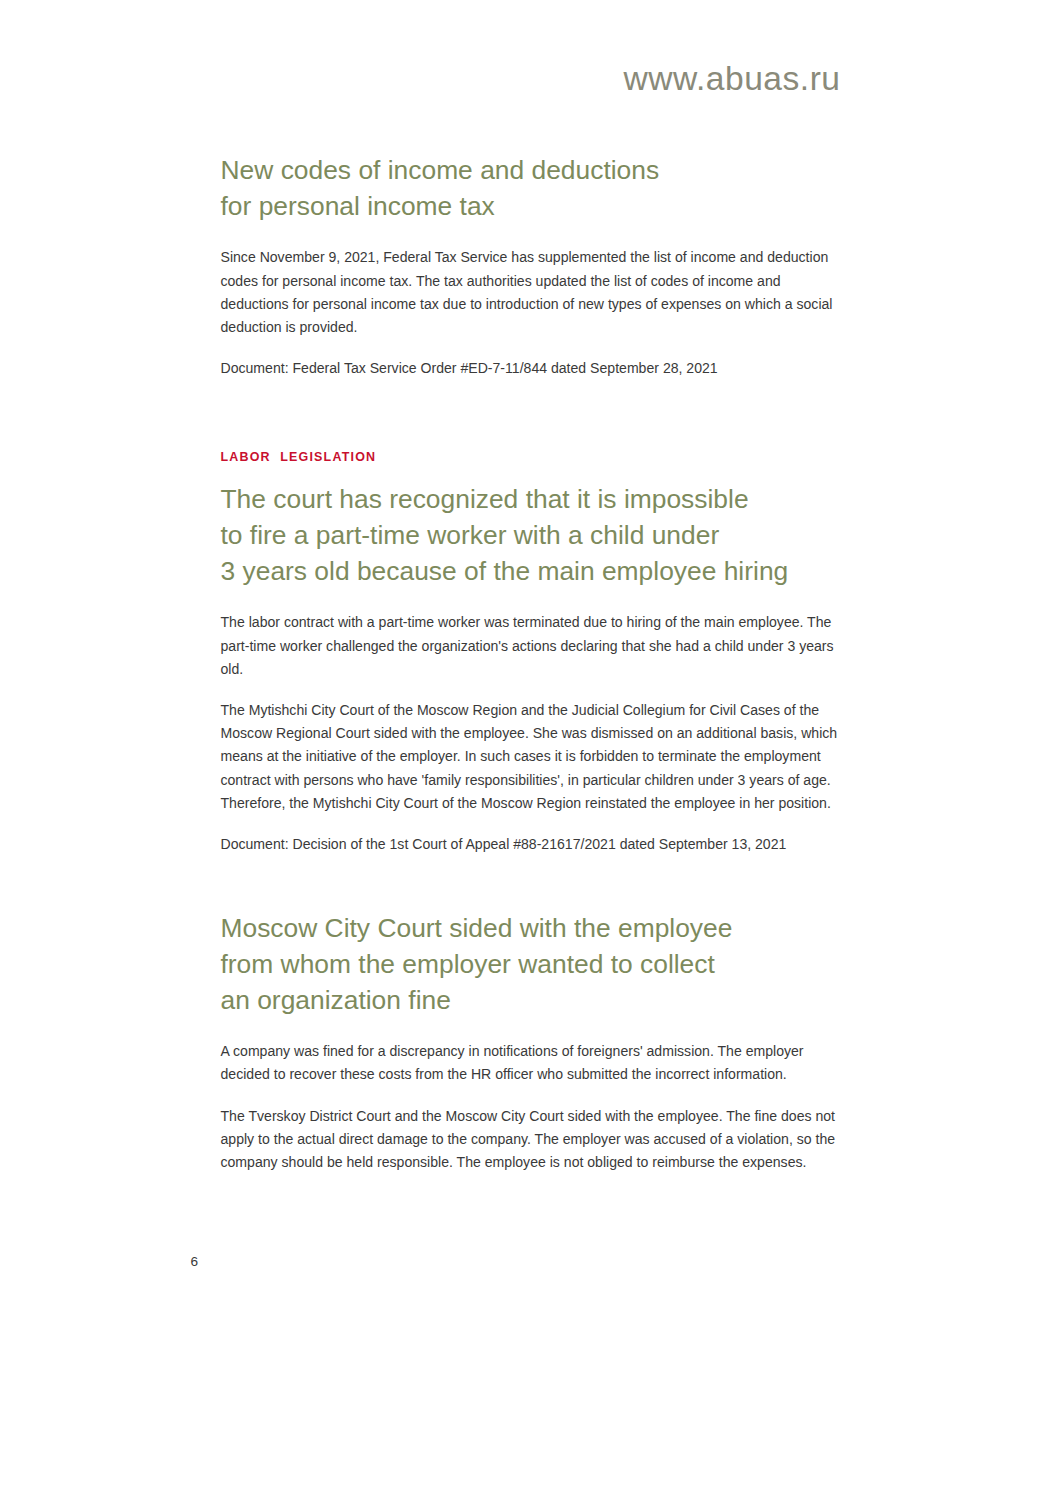www.abuas.ru
New codes of income and deductions
for personal income tax
Since November 9, 2021, Federal Tax Service has supplemented the list of income and deduction codes for personal income tax. The tax authorities updated the list of codes of income and deductions for personal income tax due to introduction of new types of expenses on which a social deduction is provided.
Document: Federal Tax Service Order #ED-7-11/844 dated September 28, 2021
LABOR LEGISLATION
The court has recognized that it is impossible
to fire a part-time worker with a child under
3 years old because of the main employee hiring
The labor contract with a part-time worker was terminated due to hiring of the main employee. The part-time worker challenged the organization's actions declaring that she had a child under 3 years old.
The Mytishchi City Court of the Moscow Region and the Judicial Collegium for Civil Cases of the Moscow Regional Court sided with the employee. She was dismissed on an additional basis, which means at the initiative of the employer. In such cases it is forbidden to terminate the employment contract with persons who have 'family responsibilities', in particular children under 3 years of age. Therefore, the Mytishchi City Court of the Moscow Region reinstated the employee in her position.
Document: Decision of the 1st Court of Appeal #88-21617/2021 dated September 13, 2021
Moscow City Court sided with the employee
from whom the employer wanted to collect
an organization fine
A company was fined for a discrepancy in notifications of foreigners' admission. The employer decided to recover these costs from the HR officer who submitted the incorrect information.
The Tverskoy District Court and the Moscow City Court sided with the employee. The fine does not apply to the actual direct damage to the company. The employer was accused of a violation, so the company should be held responsible. The employee is not obliged to reimburse the expenses.
6